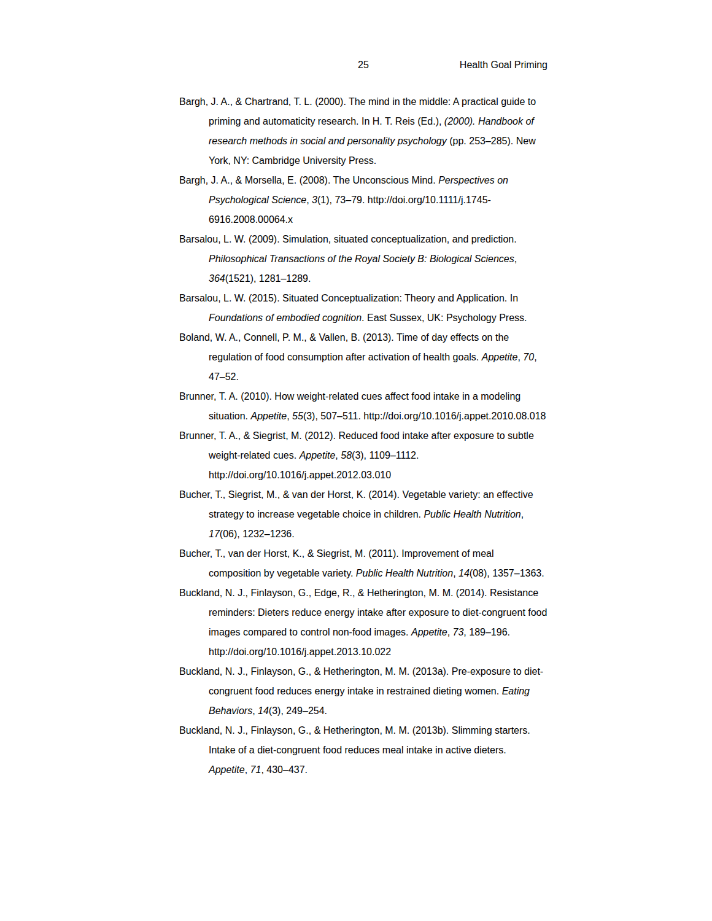25 Health Goal Priming
Bargh, J. A., & Chartrand, T. L. (2000). The mind in the middle: A practical guide to priming and automaticity research. In H. T. Reis (Ed.), (2000). Handbook of research methods in social and personality psychology (pp. 253–285). New York, NY: Cambridge University Press.
Bargh, J. A., & Morsella, E. (2008). The Unconscious Mind. Perspectives on Psychological Science, 3(1), 73–79. http://doi.org/10.1111/j.1745-6916.2008.00064.x
Barsalou, L. W. (2009). Simulation, situated conceptualization, and prediction. Philosophical Transactions of the Royal Society B: Biological Sciences, 364(1521), 1281–1289.
Barsalou, L. W. (2015). Situated Conceptualization: Theory and Application. In Foundations of embodied cognition. East Sussex, UK: Psychology Press.
Boland, W. A., Connell, P. M., & Vallen, B. (2013). Time of day effects on the regulation of food consumption after activation of health goals. Appetite, 70, 47–52.
Brunner, T. A. (2010). How weight-related cues affect food intake in a modeling situation. Appetite, 55(3), 507–511. http://doi.org/10.1016/j.appet.2010.08.018
Brunner, T. A., & Siegrist, M. (2012). Reduced food intake after exposure to subtle weight-related cues. Appetite, 58(3), 1109–1112. http://doi.org/10.1016/j.appet.2012.03.010
Bucher, T., Siegrist, M., & van der Horst, K. (2014). Vegetable variety: an effective strategy to increase vegetable choice in children. Public Health Nutrition, 17(06), 1232–1236.
Bucher, T., van der Horst, K., & Siegrist, M. (2011). Improvement of meal composition by vegetable variety. Public Health Nutrition, 14(08), 1357–1363.
Buckland, N. J., Finlayson, G., Edge, R., & Hetherington, M. M. (2014). Resistance reminders: Dieters reduce energy intake after exposure to diet-congruent food images compared to control non-food images. Appetite, 73, 189–196. http://doi.org/10.1016/j.appet.2013.10.022
Buckland, N. J., Finlayson, G., & Hetherington, M. M. (2013a). Pre-exposure to diet-congruent food reduces energy intake in restrained dieting women. Eating Behaviors, 14(3), 249–254.
Buckland, N. J., Finlayson, G., & Hetherington, M. M. (2013b). Slimming starters. Intake of a diet-congruent food reduces meal intake in active dieters. Appetite, 71, 430–437.